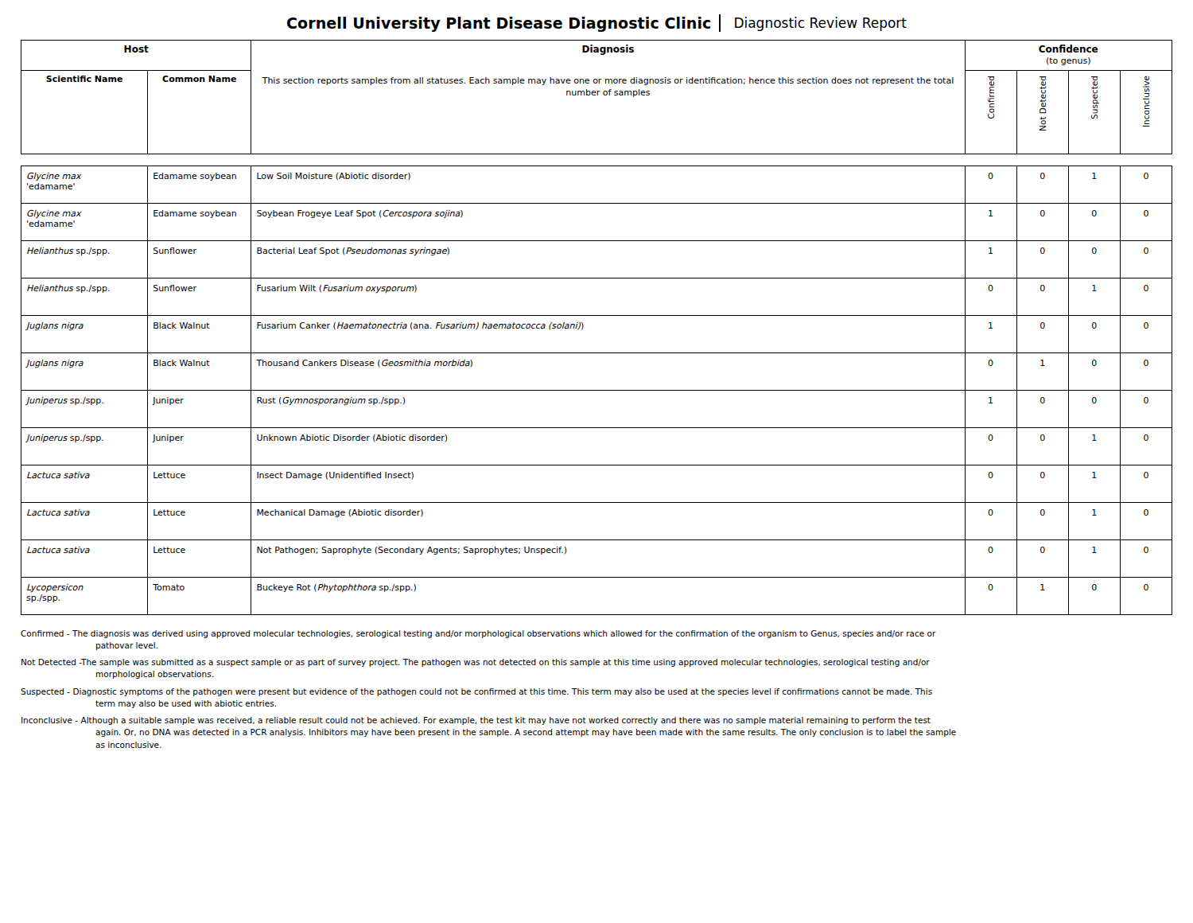Cornell University Plant Disease Diagnostic Clinic
Diagnostic Review Report
| Host | Diagnosis This section reports samples from all statuses. Each sample may have one or more diagnosis or identification; hence this section does not represent the total number of samples | Confidence (to genus) |
| --- | --- | --- |
| Scientific Name | Common Name | Confirmed | Not Detected | Suspected | Inconclusive |
| Glycine max 'edamame' | Edamame soybean | Low Soil Moisture (Abiotic disorder) | 0 | 0 | 1 | 0 |
| Glycine max 'edamame' | Edamame soybean | Soybean Frogeye Leaf Spot ( Cercospora sojina ) | 1 | 0 | 0 | 0 |
| Helianthus sp./spp. | Sunflower | Bacterial Leaf Spot ( Pseudomonas syringae ) | 1 | 0 | 0 | 0 |
| Helianthus sp./spp. | Sunflower | Fusarium Wilt ( Fusarium oxysporum ) | 0 | 0 | 1 | 0 |
| Juglans nigra | Black Walnut | Fusarium Canker ( Haematonectria (ana. Fusarium) haematococca (solani) ) | 1 | 0 | 0 | 0 |
| Juglans nigra | Black Walnut | Thousand Cankers Disease ( Geosmithia morbida ) | 0 | 1 | 0 | 0 |
| Juniperus sp./spp. | Juniper | Rust ( Gymnosporangium sp./spp. ) | 1 | 0 | 0 | 0 |
| Juniperus sp./spp. | Juniper | Unknown Abiotic Disorder (Abiotic disorder) | 0 | 0 | 1 | 0 |
| Lactuca sativa | Lettuce | Insect Damage (Unidentified Insect) | 0 | 0 | 1 | 0 |
| Lactuca sativa | Lettuce | Mechanical Damage (Abiotic disorder) | 0 | 0 | 1 | 0 |
| Lactuca sativa | Lettuce | Not Pathogen; Saprophyte (Secondary Agents; Saprophytes; Unspecif.) | 0 | 0 | 1 | 0 |
| Lycopersicon sp./spp. | Tomato | Buckeye Rot ( Phytophthora sp./spp. ) | 0 | 1 | 0 | 0 |
Confirmed - The diagnosis was derived using approved molecular technologies, serological testing and/or morphological observations which allowed for the confirmation of the organism to Genus, species and/or race or pathovar level.
Not Detected -The sample was submitted as a suspect sample or as part of survey project. The pathogen was not detected on this sample at this time using approved molecular technologies, serological testing and/or morphological observations.
Suspected - Diagnostic symptoms of the pathogen were present but evidence of the pathogen could not be confirmed at this time. This term may also be used at the species level if confirmations cannot be made. This term may also be used with abiotic entries.
Inconclusive - Although a suitable sample was received, a reliable result could not be achieved. For example, the test kit may have not worked correctly and there was no sample material remaining to perform the test again. Or, no DNA was detected in a PCR analysis. Inhibitors may have been present in the sample. A second attempt may have been made with the same results. The only conclusion is to label the sample as inconclusive.